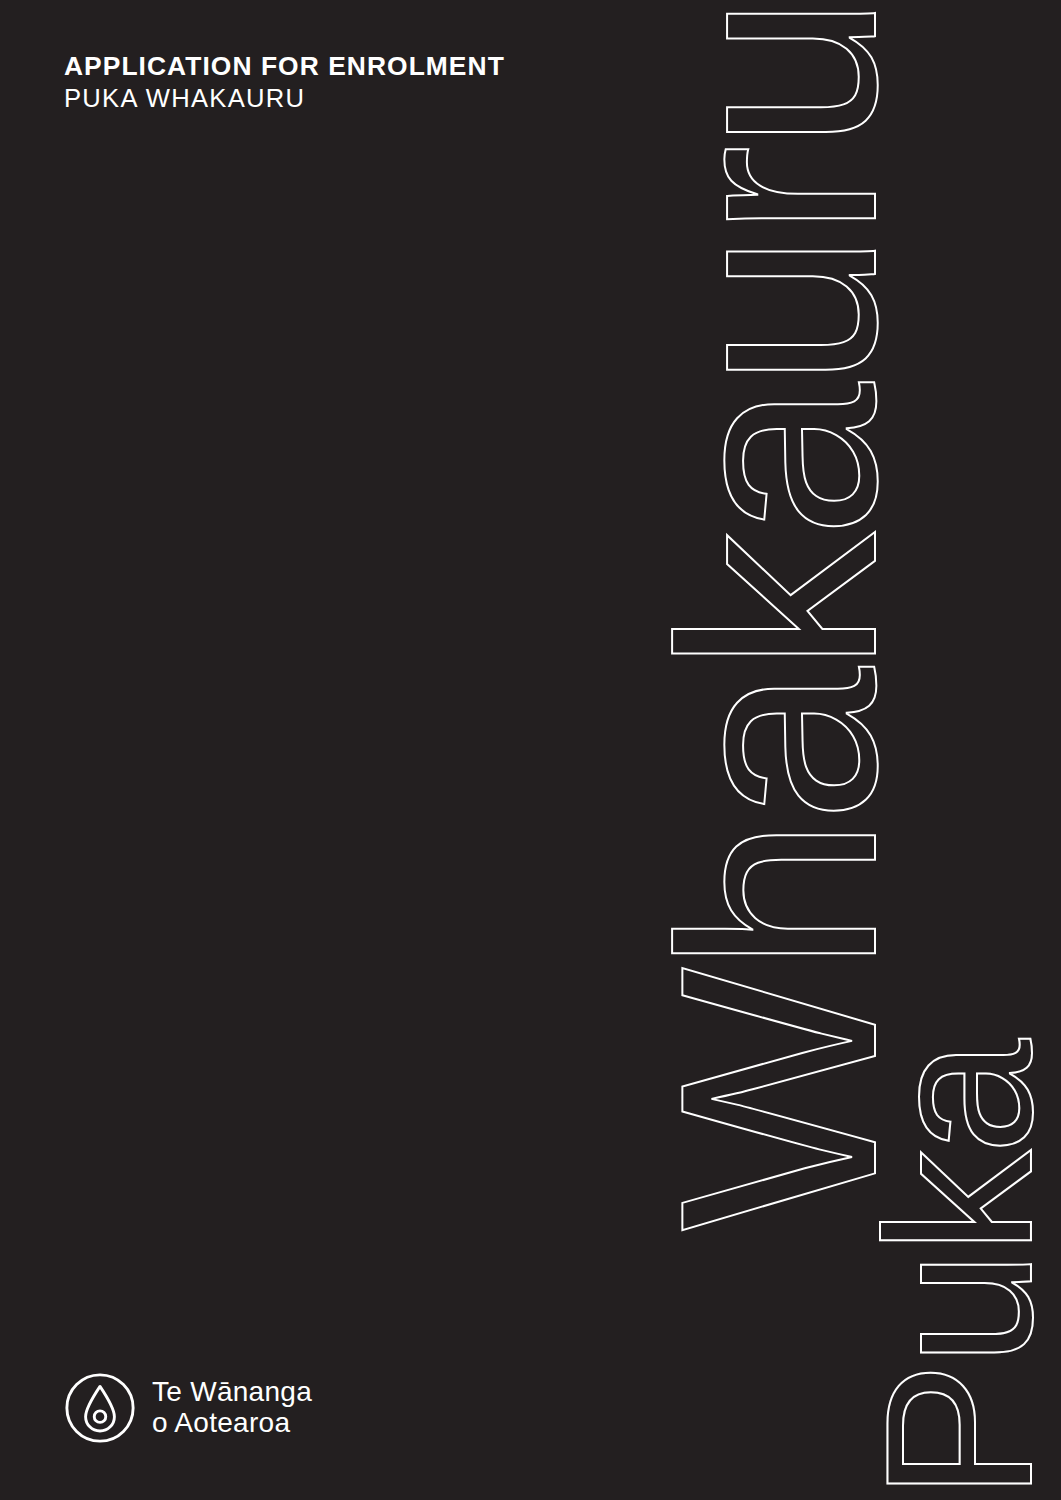Application for Enrolment
Puka Whakauru
Whakauru Puka
Te Wānanga
o Aotearoa